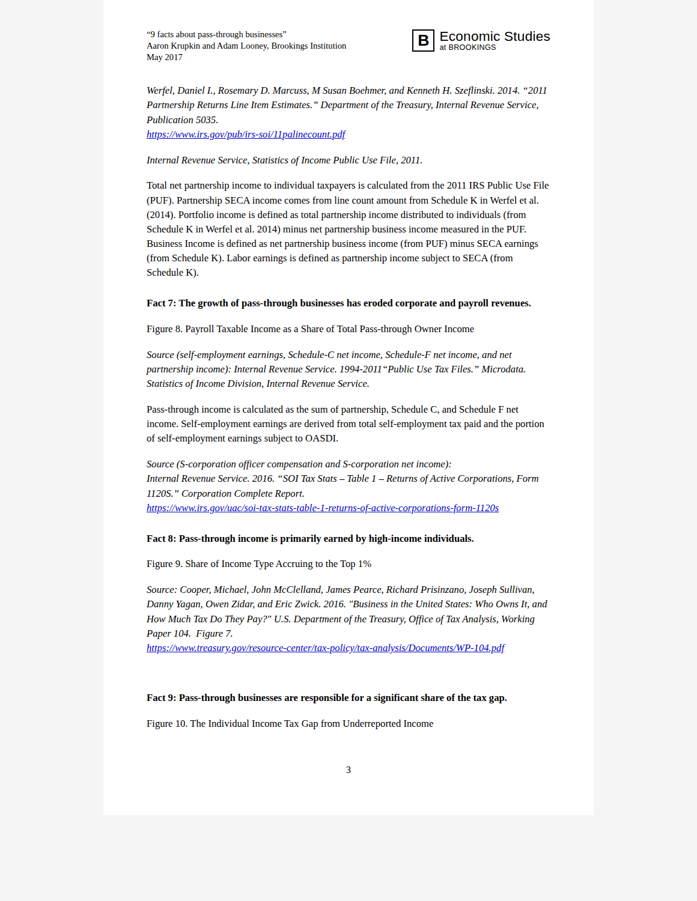“9 facts about pass-through businesses”
Aaron Krupkin and Adam Looney, Brookings Institution
May 2017
BEconomic Studies at BROOKINGS
Werfel, Daniel I., Rosemary D. Marcuss, M Susan Boehmer, and Kenneth H. Szeflinski. 2014. “2011 Partnership Returns Line Item Estimates.” Department of the Treasury, Internal Revenue Service, Publication 5035.
https://www.irs.gov/pub/irs-soi/11palinecount.pdf
Internal Revenue Service, Statistics of Income Public Use File, 2011.
Total net partnership income to individual taxpayers is calculated from the 2011 IRS Public Use File (PUF). Partnership SECA income comes from line count amount from Schedule K in Werfel et al. (2014). Portfolio income is defined as total partnership income distributed to individuals (from Schedule K in Werfel et al. 2014) minus net partnership business income measured in the PUF. Business Income is defined as net partnership business income (from PUF) minus SECA earnings (from Schedule K). Labor earnings is defined as partnership income subject to SECA (from Schedule K).
Fact 7: The growth of pass-through businesses has eroded corporate and payroll revenues.
Figure 8. Payroll Taxable Income as a Share of Total Pass-through Owner Income
Source (self-employment earnings, Schedule-C net income, Schedule-F net income, and net partnership income): Internal Revenue Service. 1994-2011“Public Use Tax Files.” Microdata. Statistics of Income Division, Internal Revenue Service.
Pass-through income is calculated as the sum of partnership, Schedule C, and Schedule F net income. Self-employment earnings are derived from total self-employment tax paid and the portion of self-employment earnings subject to OASDI.
Source (S-corporation officer compensation and S-corporation net income):
Internal Revenue Service. 2016. “SOI Tax Stats – Table 1 – Returns of Active Corporations, Form 1120S.” Corporation Complete Report.
https://www.irs.gov/uac/soi-tax-stats-table-1-returns-of-active-corporations-form-1120s
Fact 8: Pass-through income is primarily earned by high-income individuals.
Figure 9. Share of Income Type Accruing to the Top 1%
Source: Cooper, Michael, John McClelland, James Pearce, Richard Prisinzano, Joseph Sullivan, Danny Yagan, Owen Zidar, and Eric Zwick. 2016. "Business in the United States: Who Owns It, and How Much Tax Do They Pay?" U.S. Department of the Treasury, Office of Tax Analysis, Working Paper 104. Figure 7.
https://www.treasury.gov/resource-center/tax-policy/tax-analysis/Documents/WP-104.pdf
Fact 9: Pass-through businesses are responsible for a significant share of the tax gap.
Figure 10. The Individual Income Tax Gap from Underreported Income
3